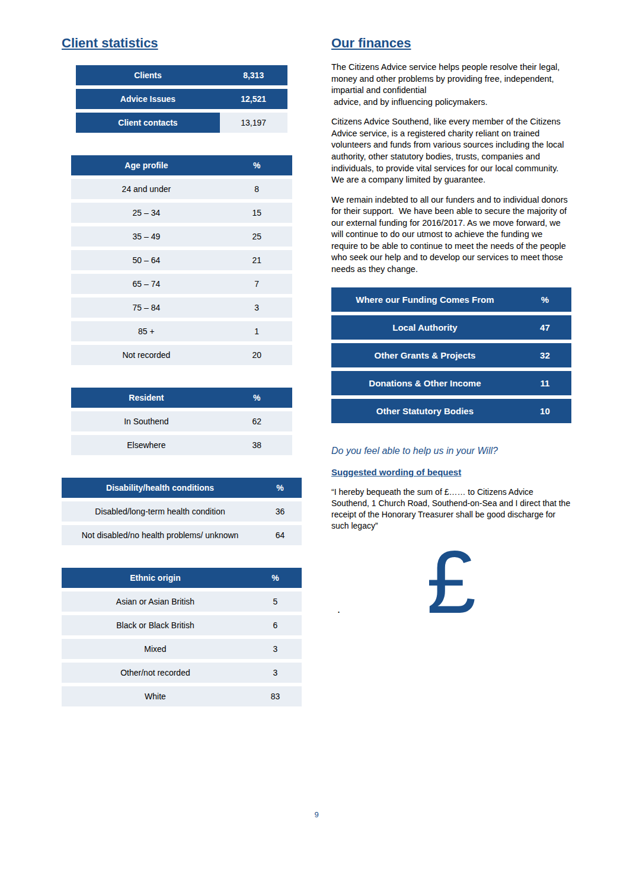Client statistics
| Clients | 8,313 |
| Advice Issues | 12,521 |
| Client contacts | 13,197 |
| Age profile | % |
| 24 and under | 8 |
| 25 – 34 | 15 |
| 35 – 49 | 25 |
| 50 – 64 | 21 |
| 65 – 74 | 7 |
| 75 – 84 | 3 |
| 85 + | 1 |
| Not recorded | 20 |
| Resident | % |
| In Southend | 62 |
| Elsewhere | 38 |
| Disability/health conditions | % |
| Disabled/long-term health condition | 36 |
| Not disabled/no health problems/ unknown | 64 |
| Ethnic origin | % |
| Asian or Asian British | 5 |
| Black or Black British | 6 |
| Mixed | 3 |
| Other/not recorded | 3 |
| White | 83 |
Our finances
The Citizens Advice service helps people resolve their legal, money and other problems by providing free, independent, impartial and confidential
advice, and by influencing policymakers.
Citizens Advice Southend, like every member of the Citizens Advice service, is a registered charity reliant on trained volunteers and funds from various sources including the local authority, other statutory bodies, trusts, companies and individuals, to provide vital services for our local community. We are a company limited by guarantee.
We remain indebted to all our funders and to individual donors for their support. We have been able to secure the majority of our external funding for 2016/2017. As we move forward, we will continue to do our utmost to achieve the funding we require to be able to continue to meet the needs of the people who seek our help and to develop our services to meet those needs as they change.
| Where our Funding Comes From | % |
| Local Authority | 47 |
| Other Grants & Projects | 32 |
| Donations & Other Income | 11 |
| Other Statutory Bodies | 10 |
Do you feel able to help us in your Will?
Suggested wording of bequest
“I hereby bequeath the sum of £…… to Citizens Advice Southend, 1 Church Road, Southend-on-Sea and I direct that the receipt of the Honorary Treasurer shall be good discharge for such legacy”
.
£
9